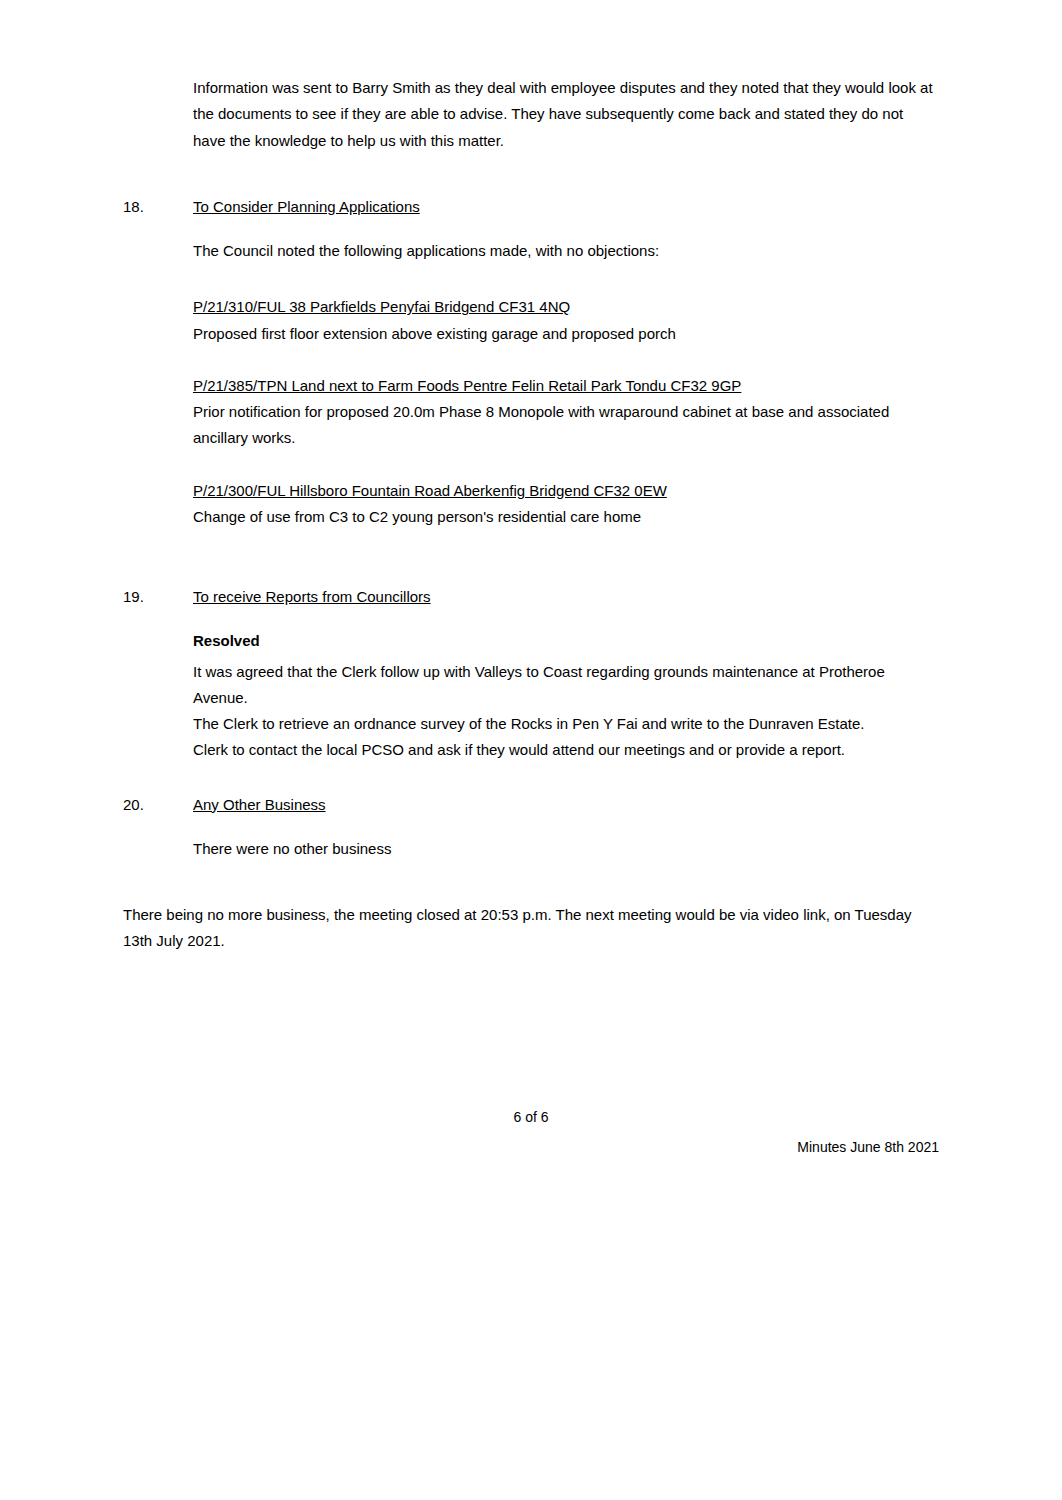Information was sent to Barry Smith as they deal with employee disputes and they noted that they would look at the documents to see if they are able to advise. They have subsequently come back and stated they do not have the knowledge to help us with this matter.
18.
To Consider Planning Applications
The Council noted the following applications made, with no objections:
P/21/310/FUL 38 Parkfields Penyfai Bridgend CF31 4NQ
Proposed first floor extension above existing garage and proposed porch
P/21/385/TPN Land next to Farm Foods Pentre Felin Retail Park Tondu CF32 9GP
Prior notification for proposed 20.0m Phase 8 Monopole with wraparound cabinet at base and associated ancillary works.
P/21/300/FUL Hillsboro Fountain Road Aberkenfig Bridgend CF32 0EW
Change of use from C3 to C2 young person's residential care home
19.
To receive Reports from Councillors
Resolved
It was agreed that the Clerk follow up with Valleys to Coast regarding grounds maintenance at Protheroe Avenue.
The Clerk to retrieve an ordnance survey of the Rocks in Pen Y Fai and write to the Dunraven Estate.
Clerk to contact the local PCSO and ask if they would attend our meetings and or provide a report.
20.
Any Other Business
There were no other business
There being no more business, the meeting closed at 20:53 p.m. The next meeting would be via video link, on Tuesday 13th July 2021.
6 of 6
Minutes June 8th 2021